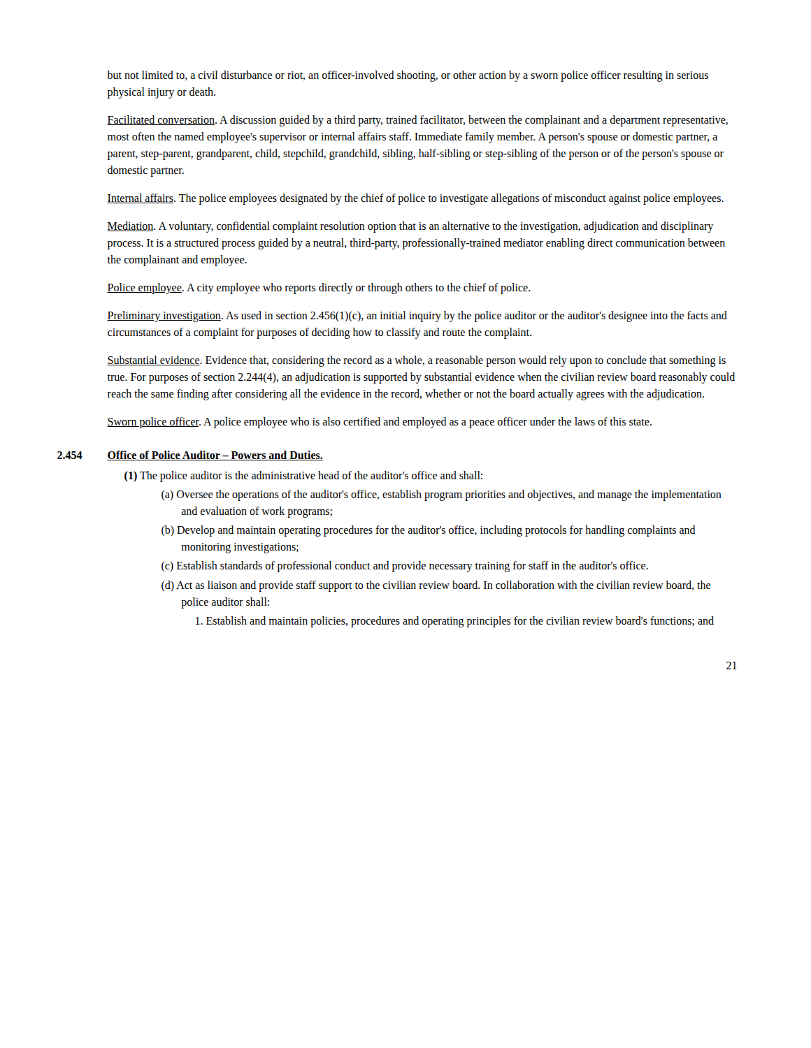but not limited to, a civil disturbance or riot, an officer-involved shooting, or other action by a sworn police officer resulting in serious physical injury or death.
Facilitated conversation. A discussion guided by a third party, trained facilitator, between the complainant and a department representative, most often the named employee's supervisor or internal affairs staff. Immediate family member. A person's spouse or domestic partner, a parent, step-parent, grandparent, child, stepchild, grandchild, sibling, half-sibling or step-sibling of the person or of the person's spouse or domestic partner.
Internal affairs. The police employees designated by the chief of police to investigate allegations of misconduct against police employees.
Mediation. A voluntary, confidential complaint resolution option that is an alternative to the investigation, adjudication and disciplinary process. It is a structured process guided by a neutral, third-party, professionally-trained mediator enabling direct communication between the complainant and employee.
Police employee. A city employee who reports directly or through others to the chief of police.
Preliminary investigation. As used in section 2.456(1)(c), an initial inquiry by the police auditor or the auditor's designee into the facts and circumstances of a complaint for purposes of deciding how to classify and route the complaint.
Substantial evidence. Evidence that, considering the record as a whole, a reasonable person would rely upon to conclude that something is true. For purposes of section 2.244(4), an adjudication is supported by substantial evidence when the civilian review board reasonably could reach the same finding after considering all the evidence in the record, whether or not the board actually agrees with the adjudication.
Sworn police officer. A police employee who is also certified and employed as a peace officer under the laws of this state.
2.454 Office of Police Auditor – Powers and Duties.
(1) The police auditor is the administrative head of the auditor's office and shall:
(a) Oversee the operations of the auditor's office, establish program priorities and objectives, and manage the implementation and evaluation of work programs;
(b) Develop and maintain operating procedures for the auditor's office, including protocols for handling complaints and monitoring investigations;
(c) Establish standards of professional conduct and provide necessary training for staff in the auditor's office.
(d) Act as liaison and provide staff support to the civilian review board. In collaboration with the civilian review board, the police auditor shall:
1. Establish and maintain policies, procedures and operating principles for the civilian review board's functions; and
21